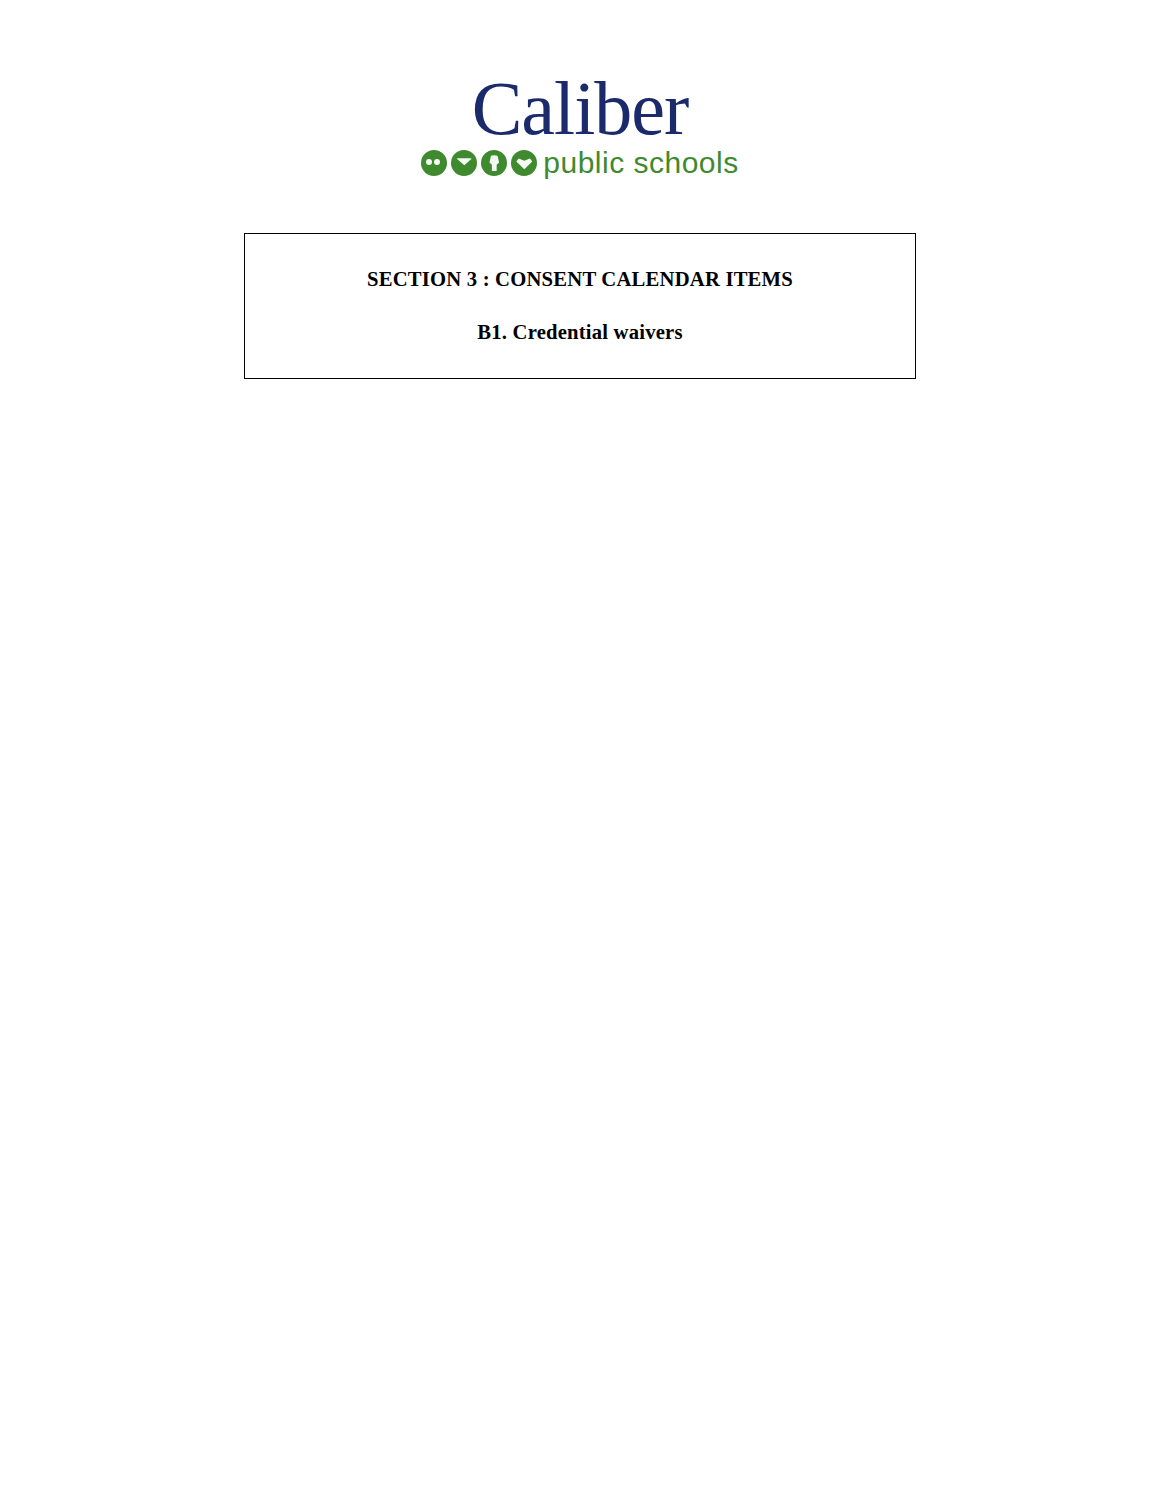Caliber
public schools
SECTION 3 : CONSENT CALENDAR ITEMS
B1. Credential waivers